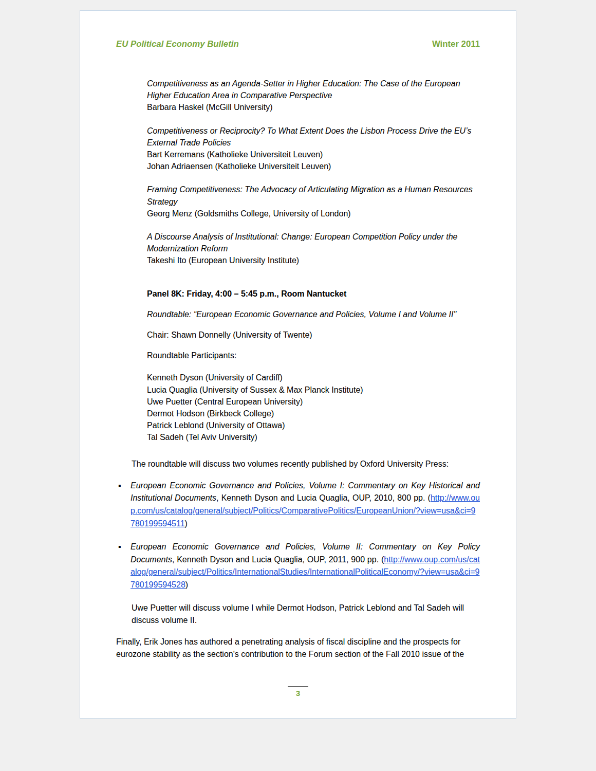EU Political Economy Bulletin
Winter 2011
Competitiveness as an Agenda-Setter in Higher Education: The Case of the European Higher Education Area in Comparative Perspective
Barbara Haskel (McGill University)
Competitiveness or Reciprocity? To What Extent Does the Lisbon Process Drive the EU’s External Trade Policies
Bart Kerremans (Katholieke Universiteit Leuven)
Johan Adriaensen (Katholieke Universiteit Leuven)
Framing Competitiveness: The Advocacy of Articulating Migration as a Human Resources Strategy
Georg Menz (Goldsmiths College, University of London)
A Discourse Analysis of Institutional: Change: European Competition Policy under the Modernization Reform
Takeshi Ito (European University Institute)
Panel 8K: Friday, 4:00 – 5:45 p.m., Room Nantucket
Roundtable: “European Economic Governance and Policies, Volume I and Volume II"
Chair: Shawn Donnelly (University of Twente)
Roundtable Participants:
Kenneth Dyson (University of Cardiff)
Lucia Quaglia (University of Sussex & Max Planck Institute)
Uwe Puetter (Central European University)
Dermot Hodson (Birkbeck College)
Patrick Leblond (University of Ottawa)
Tal Sadeh (Tel Aviv University)
The roundtable will discuss two volumes recently published by Oxford University Press:
European Economic Governance and Policies, Volume I: Commentary on Key Historical and Institutional Documents, Kenneth Dyson and Lucia Quaglia, OUP, 2010, 800 pp. (http://www.oup.com/us/catalog/general/subject/Politics/ComparativePolitics/EuropeanUnion/?view=usa&ci=9780199594511)
European Economic Governance and Policies, Volume II: Commentary on Key Policy Documents, Kenneth Dyson and Lucia Quaglia, OUP, 2011, 900 pp. (http://www.oup.com/us/catalog/general/subject/Politics/InternationalStudies/InternationalPoliticalEconomy/?view=usa&ci=9780199594528)
Uwe Puetter will discuss volume I while Dermot Hodson, Patrick Leblond and Tal Sadeh will discuss volume II.
Finally, Erik Jones has authored a penetrating analysis of fiscal discipline and the prospects for eurozone stability as the section's contribution to the Forum section of the Fall 2010 issue of the
3